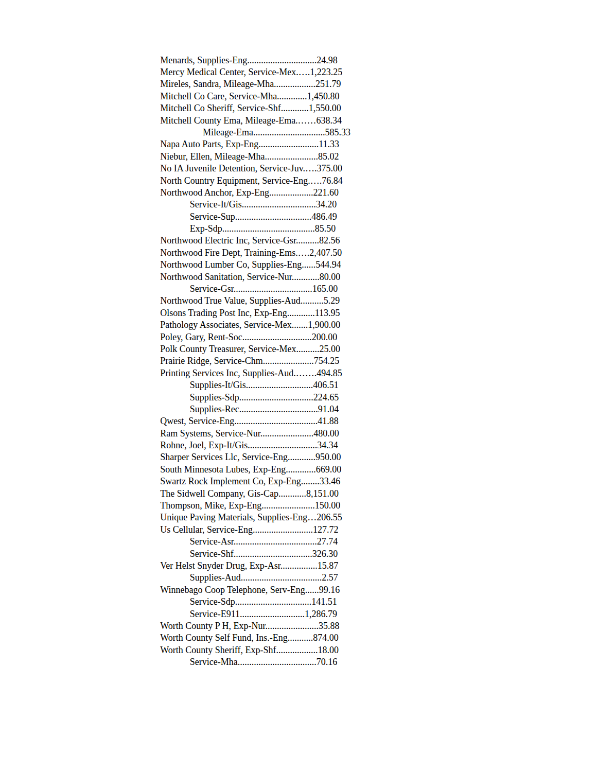Menards, Supplies-Eng..............................24.98
Mercy Medical Center, Service-Mex.….1,223.25
Mireles, Sandra, Mileage-Mha..................251.79
Mitchell Co Care, Service-Mha.............1,450.80
Mitchell Co Sheriff, Service-Shf............1,550.00
Mitchell County Ema, Mileage-Ema.……638.34
Mileage-Ema...............................585.33
Napa Auto Parts, Exp-Eng..........................11.33
Niebur, Ellen, Mileage-Mha.......................85.02
No IA Juvenile Detention, Service-Juv.….375.00
North Country Equipment, Service-Eng.….76.84
Northwood Anchor, Exp-Eng...................221.60
Service-It/Gis................................34.20
Service-Sup.................................486.49
Exp-Sdp........................................85.50
Northwood Electric Inc, Service-Gsr..........82.56
Northwood Fire Dept, Training-Ems.….2,407.50
Northwood Lumber Co, Supplies-Eng......544.94
Northwood Sanitation, Service-Nur............80.00
Service-Gsr..................................165.00
Northwood True Value, Supplies-Aud..........5.29
Olsons Trading Post Inc, Exp-Eng............113.95
Pathology Associates, Service-Mex.......1,900.00
Poley, Gary, Rent-Soc..............................200.00
Polk County Treasurer, Service-Mex..........25.00
Prairie Ridge, Service-Chm......................754.25
Printing Services Inc, Supplies-Aud.…….494.85
Supplies-It/Gis.............................406.51
Supplies-Sdp................................224.65
Supplies-Rec..................................91.04
Qwest, Service-Eng....................................41.88
Ram Systems, Service-Nur.......................480.00
Rohne, Joel, Exp-It/Gis..............................34.34
Sharper Services Llc, Service-Eng............950.00
South Minnesota Lubes, Exp-Eng.............669.00
Swartz Rock Implement Co, Exp-Eng........33.46
The Sidwell Company, Gis-Cap............8,151.00
Thompson, Mike, Exp-Eng.......................150.00
Unique Paving Materials, Supplies-Eng…206.55
Us Cellular, Service-Eng..........................127.72
Service-Asr....................................27.74
Service-Shf..................................326.30
Ver Helst Snyder Drug, Exp-Asr................15.87
Supplies-Aud...................................2.57
Winnebago Coop Telephone, Serv-Eng......99.16
Service-Sdp.................................141.51
Service-E911............................1,286.79
Worth County P H, Exp-Nur.......................35.88
Worth County Self Fund, Ins.-Eng...........874.00
Worth County Sheriff, Exp-Shf..................18.00
Service-Mha..................................70.16